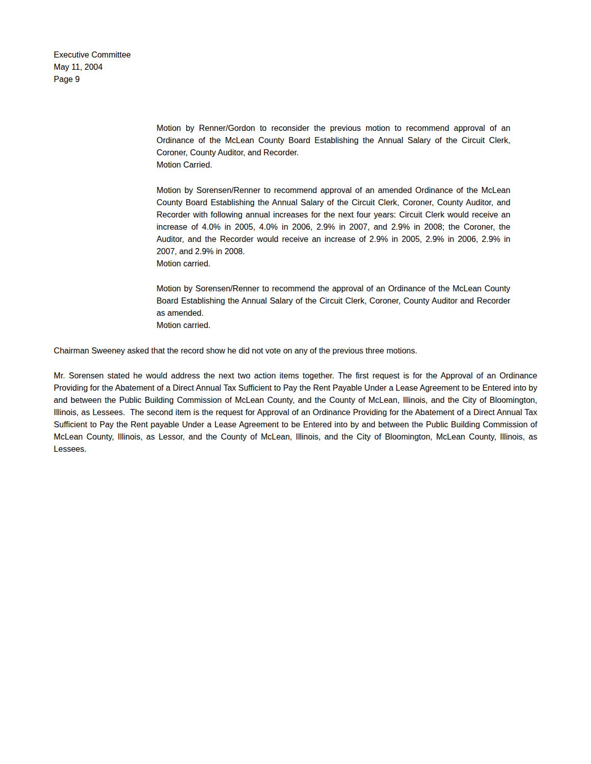Executive Committee
May 11, 2004
Page 9
Motion by Renner/Gordon to reconsider the previous motion to recommend approval of an Ordinance of the McLean County Board Establishing the Annual Salary of the Circuit Clerk, Coroner, County Auditor, and Recorder.
Motion Carried.
Motion by Sorensen/Renner to recommend approval of an amended Ordinance of the McLean County Board Establishing the Annual Salary of the Circuit Clerk, Coroner, County Auditor, and Recorder with following annual increases for the next four years: Circuit Clerk would receive an increase of 4.0% in 2005, 4.0% in 2006, 2.9% in 2007, and 2.9% in 2008; the Coroner, the Auditor, and the Recorder would receive an increase of 2.9% in 2005, 2.9% in 2006, 2.9% in 2007, and 2.9% in 2008.
Motion carried.
Motion by Sorensen/Renner to recommend the approval of an Ordinance of the McLean County Board Establishing the Annual Salary of the Circuit Clerk, Coroner, County Auditor and Recorder as amended.
Motion carried.
Chairman Sweeney asked that the record show he did not vote on any of the previous three motions.
Mr. Sorensen stated he would address the next two action items together. The first request is for the Approval of an Ordinance Providing for the Abatement of a Direct Annual Tax Sufficient to Pay the Rent Payable Under a Lease Agreement to be Entered into by and between the Public Building Commission of McLean County, and the County of McLean, Illinois, and the City of Bloomington, Illinois, as Lessees. The second item is the request for Approval of an Ordinance Providing for the Abatement of a Direct Annual Tax Sufficient to Pay the Rent payable Under a Lease Agreement to be Entered into by and between the Public Building Commission of McLean County, Illinois, as Lessor, and the County of McLean, Illinois, and the City of Bloomington, McLean County, Illinois, as Lessees.